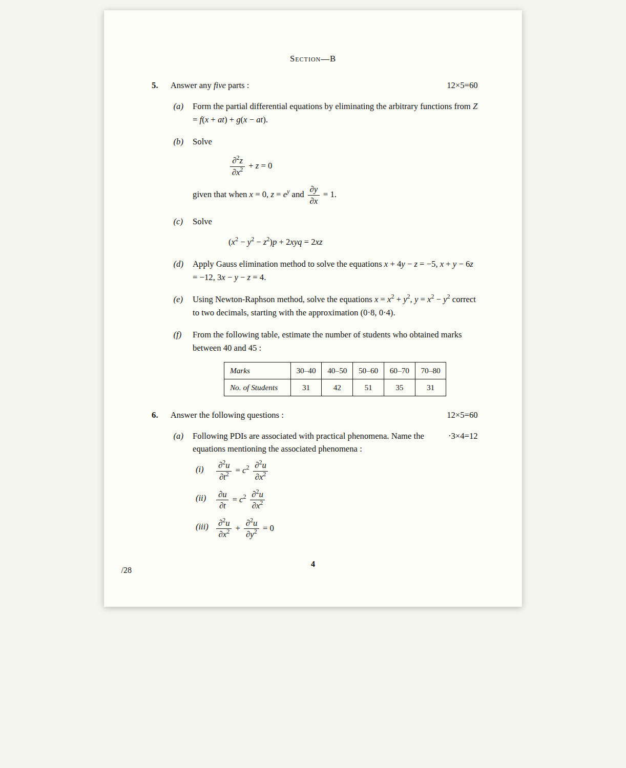Section—B
5. 12×5=60 Answer any five parts :
(a) Form the partial differential equations by eliminating the arbitrary functions from Z = f(x + at) + g(x − at).
(b) Solve
∂2z∂x2 + z = 0
given that when x = 0, z = ey and ∂y∂x = 1.
(c) Solve
(x2 − y2 − z2)p + 2xyq = 2xz
(d) Apply Gauss elimination method to solve the equations x + 4y − z = −5, x + y − 6z = −12, 3x − y − z = 4.
(e) Using Newton-Raphson method, solve the equations x = x2 + y2, y = x2 − y2 correct to two decimals, starting with the approximation (0·8, 0·4).
(f) From the following table, estimate the number of students who obtained marks between 40 and 45 :
| Marks | 30–40 | 40–50 | 50–60 | 60–70 | 70–80 |
| No. of Students | 31 | 42 | 51 | 35 | 31 |
6. 12×5=60 Answer the following questions :
(a) ·3×4=12 Following PDIs are associated with practical phenomena. Name the equations mentioning the associated phenomena :
(i) ∂2u∂t2 = c2 ∂2u∂x2
(ii) ∂u∂t = c2 ∂2u∂x2
(iii) ∂2u∂x2 + ∂2u∂y2 = 0
/28
4